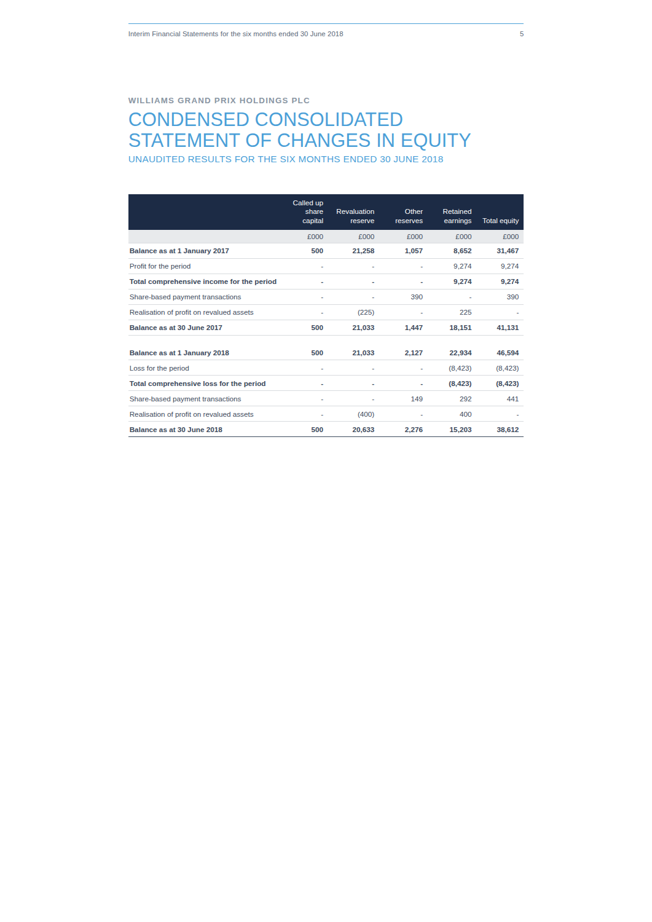Interim Financial Statements for the six months ended 30 June 2018 5
WILLIAMS GRAND PRIX HOLDINGS PLC
CONDENSED CONSOLIDATED
STATEMENT OF CHANGES IN EQUITY
UNAUDITED RESULTS FOR THE SIX MONTHS ENDED 30 JUNE 2018
| | Called up share capital | Revaluation reserve | Other reserves | Retained earnings | Total equity |
| --- | --- | --- | --- | --- | --- |
| | £000 | £000 | £000 | £000 | £000 |
| Balance as at 1 January 2017 | 500 | 21,258 | 1,057 | 8,652 | 31,467 |
| Profit for the period | - | - | - | 9,274 | 9,274 |
| Total comprehensive income for the period | - | - | - | 9,274 | 9,274 |
| Share-based payment transactions | - | - | 390 | - | 390 |
| Realisation of profit on revalued assets | - | (225) | - | 225 | - |
| Balance as at 30 June 2017 | 500 | 21,033 | 1,447 | 18,151 | 41,131 |
| Balance as at 1 January 2018 | 500 | 21,033 | 2,127 | 22,934 | 46,594 |
| Loss for the period | - | - | - | (8,423) | (8,423) |
| Total comprehensive loss for the period | - | - | - | (8,423) | (8,423) |
| Share-based payment transactions | - | - | 149 | 292 | 441 |
| Realisation of profit on revalued assets | - | (400) | - | 400 | - |
| Balance as at 30 June 2018 | 500 | 20,633 | 2,276 | 15,203 | 38,612 |